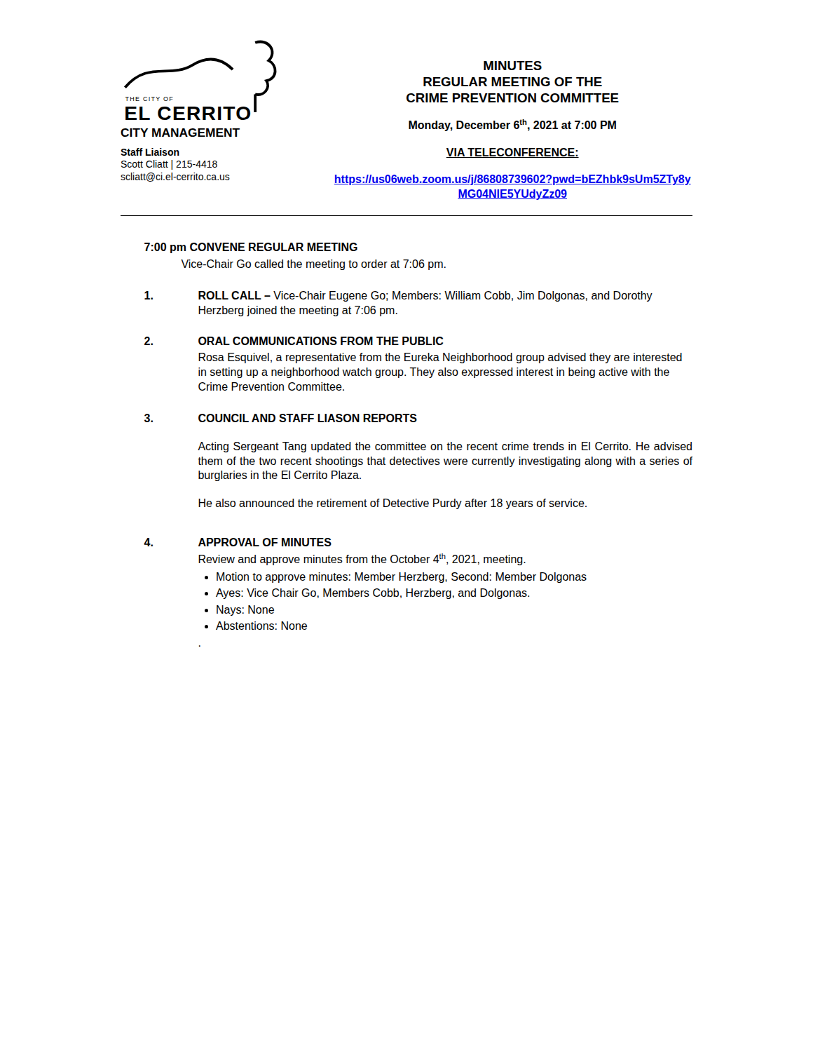CITY MANAGEMENT
Staff Liaison
Scott Cliatt | 215-4418
scliatt@ci.el-cerrito.ca.us
MINUTES
REGULAR MEETING OF THE
CRIME PREVENTION COMMITTEE
Monday, December 6th, 2021 at 7:00 PM
VIA TELECONFERENCE:
https://us06web.zoom.us/j/86808739602?pwd=bEZhbk9sUm5ZTy8yMG04NlE5YUdyZz09
7:00 pm CONVENE REGULAR MEETING
Vice-Chair Go called the meeting to order at 7:06 pm.
1.
ROLL CALL – Vice-Chair Eugene Go; Members: William Cobb, Jim Dolgonas, and Dorothy Herzberg joined the meeting at 7:06 pm.
2.
ORAL COMMUNICATIONS FROM THE PUBLIC
Rosa Esquivel, a representative from the Eureka Neighborhood group advised they are interested in setting up a neighborhood watch group. They also expressed interest in being active with the Crime Prevention Committee.
3.
COUNCIL AND STAFF LIASON REPORTS
Acting Sergeant Tang updated the committee on the recent crime trends in El Cerrito. He advised them of the two recent shootings that detectives were currently investigating along with a series of burglaries in the El Cerrito Plaza.
He also announced the retirement of Detective Purdy after 18 years of service.
4.
APPROVAL OF MINUTES
Review and approve minutes from the October 4th, 2021, meeting.
Motion to approve minutes: Member Herzberg, Second: Member Dolgonas
Ayes: Vice Chair Go, Members Cobb, Herzberg, and Dolgonas.
Nays: None
Abstentions: None
.